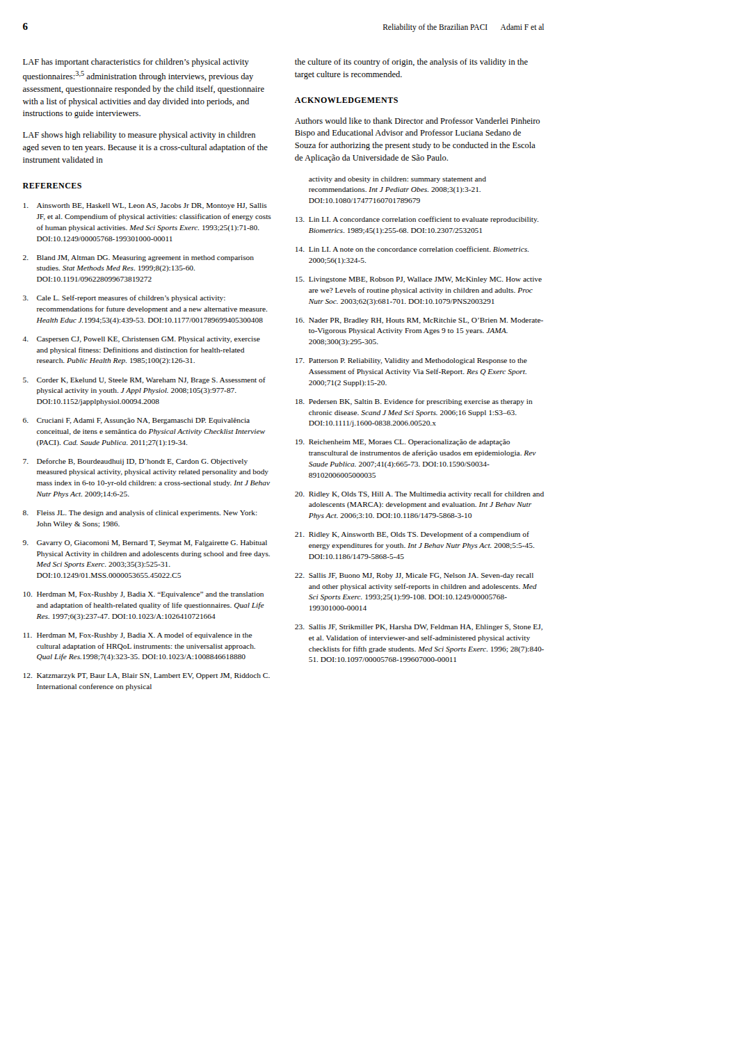6 Reliability of the Brazilian PACIAdami F et al
LAF has important characteristics for children’s physical activity questionnaires:3,5 administration through interviews, previous day assessment, questionnaire responded by the child itself, questionnaire with a list of physical activities and day divided into periods, and instructions to guide interviewers.
LAF shows high reliability to measure physical activity in children aged seven to ten years. Because it is a cross-cultural adaptation of the instrument validated in
References
Ainsworth BE, Haskell WL, Leon AS, Jacobs Jr DR, Montoye HJ, Sallis JF, et al. Compendium of physical activities: classification of energy costs of human physical activities. Med Sci Sports Exerc. 1993;25(1):71-80. DOI:10.1249/00005768-199301000-00011
Bland JM, Altman DG. Measuring agreement in method comparison studies. Stat Methods Med Res. 1999;8(2):135-60. DOI:10.1191/096228099673819272
Cale L. Self-report measures of children’s physical activity: recommendations for future development and a new alternative measure. Health Educ J.1994;53(4):439-53. DOI:10.1177/001789699405300408
Caspersen CJ, Powell KE, Christensen GM. Physical activity, exercise and physical fitness: Definitions and distinction for health-related research. Public Health Rep. 1985;100(2):126-31.
Corder K, Ekelund U, Steele RM, Wareham NJ, Brage S. Assessment of physical activity in youth. J Appl Physiol. 2008;105(3):977-87. DOI:10.1152/japplphysiol.00094.2008
Cruciani F, Adami F, Assunção NA, Bergamaschi DP. Equivalência conceitual, de itens e semântica do Physical Activity Checklist Interview (PACI). Cad. Saude Publica. 2011;27(1):19-34.
Deforche B, Bourdeaudhuij ID, D’hondt E, Cardon G. Objectively measured physical activity, physical activity related personality and body mass index in 6-to 10-yr-old children: a cross-sectional study. Int J Behav Nutr Phys Act. 2009;14:6-25.
Fleiss JL. The design and analysis of clinical experiments. New York: John Wiley & Sons; 1986.
Gavarry O, Giacomoni M, Bernard T, Seymat M, Falgairette G. Habitual Physical Activity in children and adolescents during school and free days. Med Sci Sports Exerc. 2003;35(3):525-31. DOI:10.1249/01.MSS.0000053655.45022.C5
Herdman M, Fox-Rushby J, Badia X. “Equivalence” and the translation and adaptation of health-related quality of life questionnaires. Qual Life Res. 1997;6(3):237-47. DOI:10.1023/A:1026410721664
Herdman M, Fox-Rushby J, Badia X. A model of equivalence in the cultural adaptation of HRQoL instruments: the universalist approach. Qual Life Res.1998;7(4):323-35. DOI:10.1023/A:1008846618880
Katzmarzyk PT, Baur LA, Blair SN, Lambert EV, Oppert JM, Riddoch C. International conference on physical
the culture of its country of origin, the analysis of its validity in the target culture is recommended.
Acknowledgements
Authors would like to thank Director and Professor Vanderlei Pinheiro Bispo and Educational Advisor and Professor Luciana Sedano de Souza for authorizing the present study to be conducted in the Escola de Aplicação da Universidade de São Paulo.
activity and obesity in children: summary statement and recommendations. Int J Pediatr Obes. 2008;3(1):3-21. DOI:10.1080/17477160701789679
Lin LI. A concordance correlation coefficient to evaluate reproducibility. Biometrics. 1989;45(1):255-68. DOI:10.2307/2532051
Lin LI. A note on the concordance correlation coefficient. Biometrics. 2000;56(1):324-5.
Livingstone MBE, Robson PJ, Wallace JMW, McKinley MC. How active are we? Levels of routine physical activity in children and adults. Proc Nutr Soc. 2003;62(3):681-701. DOI:10.1079/PNS2003291
Nader PR, Bradley RH, Houts RM, McRitchie SL, O’Brien M. Moderate-to-Vigorous Physical Activity From Ages 9 to 15 years. JAMA. 2008;300(3):295-305.
Patterson P. Reliability, Validity and Methodological Response to the Assessment of Physical Activity Via Self-Report. Res Q Exerc Sport. 2000;71(2 Suppl):15-20.
Pedersen BK, Saltin B. Evidence for prescribing exercise as therapy in chronic disease. Scand J Med Sci Sports. 2006;16 Suppl 1:S3–63. DOI:10.1111/j.1600-0838.2006.00520.x
Reichenheim ME, Moraes CL. Operacionalização de adaptação transcultural de instrumentos de aferição usados em epidemiologia. Rev Saude Publica. 2007;41(4):665-73. DOI:10.1590/S0034-89102006005000035
Ridley K, Olds TS, Hill A. The Multimedia activity recall for children and adolescents (MARCA): development and evaluation. Int J Behav Nutr Phys Act. 2006;3:10. DOI:10.1186/1479-5868-3-10
Ridley K, Ainsworth BE, Olds TS. Development of a compendium of energy expenditures for youth. Int J Behav Nutr Phys Act. 2008;5:5-45. DOI:10.1186/1479-5868-5-45
Sallis JF, Buono MJ, Roby JJ, Micale FG, Nelson JA. Seven-day recall and other physical activity self-reports in children and adolescents. Med Sci Sports Exerc. 1993;25(1):99-108. DOI:10.1249/00005768-199301000-00014
Sallis JF, Strikmiller PK, Harsha DW, Feldman HA, Ehlinger S, Stone EJ, et al. Validation of interviewer-and self-administered physical activity checklists for fifth grade students. Med Sci Sports Exerc. 1996; 28(7):840-51. DOI:10.1097/00005768-199607000-00011